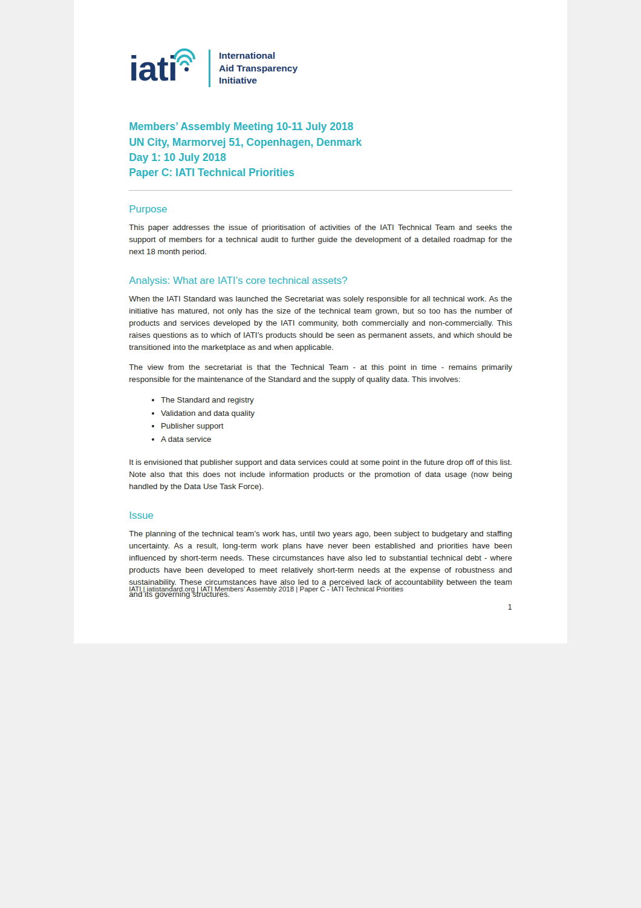| iati | | International Aid Transparency Initiative |
Members’ Assembly Meeting 10-11 July 2018
UN City, Marmorvej 51, Copenhagen, Denmark
Day 1: 10 July 2018
Paper C: IATI Technical Priorities
Purpose
This paper addresses the issue of prioritisation of activities of the IATI Technical Team and seeks the support of members for a technical audit to further guide the development of a detailed roadmap for the next 18 month period.
Analysis: What are IATI’s core technical assets?
When the IATI Standard was launched the Secretariat was solely responsible for all technical work. As the initiative has matured, not only has the size of the technical team grown, but so too has the number of products and services developed by the IATI community, both commercially and non-commercially. This raises questions as to which of IATI’s products should be seen as permanent assets, and which should be transitioned into the marketplace as and when applicable.
The view from the secretariat is that the Technical Team - at this point in time - remains primarily responsible for the maintenance of the Standard and the supply of quality data. This involves:
The Standard and registry
Validation and data quality
Publisher support
A data service
It is envisioned that publisher support and data services could at some point in the future drop off of this list. Note also that this does not include information products or the promotion of data usage (now being handled by the Data Use Task Force).
Issue
The planning of the technical team’s work has, until two years ago, been subject to budgetary and staffing uncertainty. As a result, long-term work plans have never been established and priorities have been influenced by short-term needs. These circumstances have also led to substantial technical debt - where products have been developed to meet relatively short-term needs at the expense of robustness and sustainability. These circumstances have also led to a perceived lack of accountability between the team and its governing structures.
IATI | iatistandard.org | IATI Members’ Assembly 2018 | Paper C - IATI Technical Priorities
1